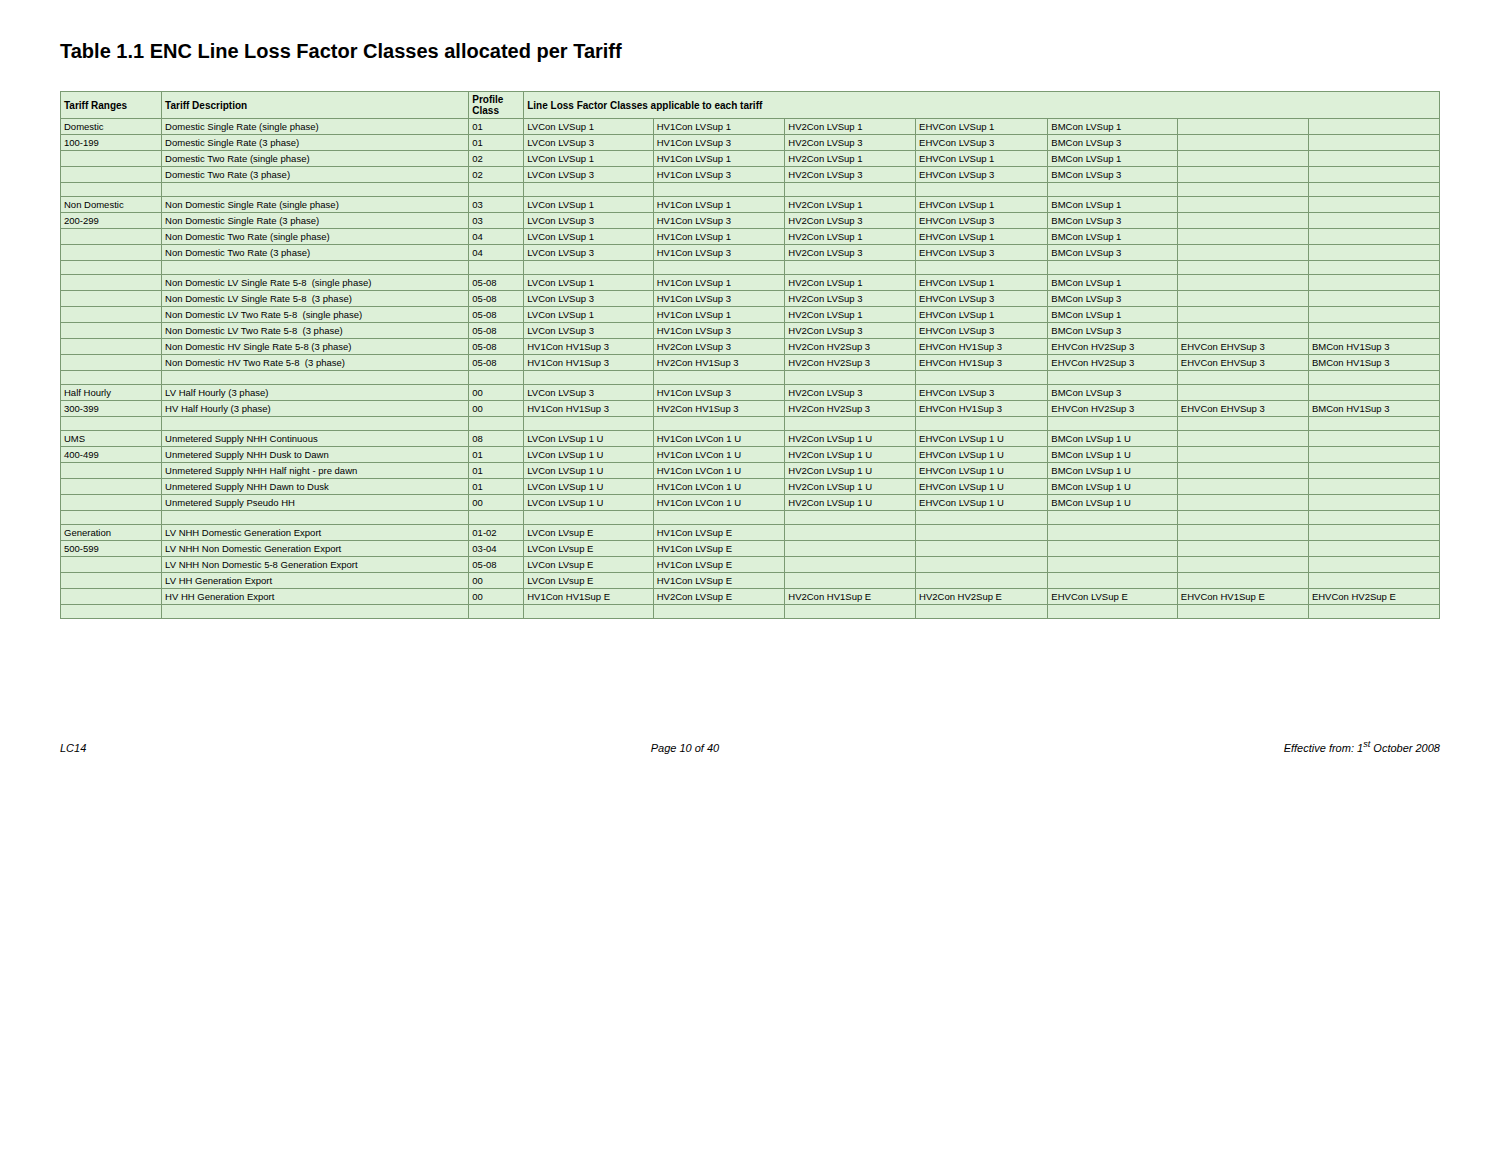Table 1.1 ENC Line Loss Factor Classes allocated per Tariff
| Tariff Ranges | Tariff Description | Profile Class | Line Loss Factor Classes applicable to each tariff |
| --- | --- | --- | --- |
| Domestic | Domestic Single Rate (single phase) | 01 | LVCon LVSup 1 | HV1Con LVSup 1 | HV2Con LVSup 1 | EHVCon LVSup 1 | BMCon LVSup 1 | | |
| 100-199 | Domestic Single Rate (3 phase) | 01 | LVCon LVSup 3 | HV1Con LVSup 3 | HV2Con LVSup 3 | EHVCon LVSup 3 | BMCon LVSup 3 | | |
| | Domestic Two Rate (single phase) | 02 | LVCon LVSup 1 | HV1Con LVSup 1 | HV2Con LVSup 1 | EHVCon LVSup 1 | BMCon LVSup 1 | | |
| | Domestic Two Rate (3 phase) | 02 | LVCon LVSup 3 | HV1Con LVSup 3 | HV2Con LVSup 3 | EHVCon LVSup 3 | BMCon LVSup 3 | | |
| Non Domestic | Non Domestic Single Rate (single phase) | 03 | LVCon LVSup 1 | HV1Con LVSup 1 | HV2Con LVSup 1 | EHVCon LVSup 1 | BMCon LVSup 1 | | |
| 200-299 | Non Domestic Single Rate (3 phase) | 03 | LVCon LVSup 3 | HV1Con LVSup 3 | HV2Con LVSup 3 | EHVCon LVSup 3 | BMCon LVSup 3 | | |
| | Non Domestic Two Rate (single phase) | 04 | LVCon LVSup 1 | HV1Con LVSup 1 | HV2Con LVSup 1 | EHVCon LVSup 1 | BMCon LVSup 1 | | |
| | Non Domestic Two Rate (3 phase) | 04 | LVCon LVSup 3 | HV1Con LVSup 3 | HV2Con LVSup 3 | EHVCon LVSup 3 | BMCon LVSup 3 | | |
| | Non Domestic LV Single Rate 5-8 (single phase) | 05-08 | LVCon LVSup 1 | HV1Con LVSup 1 | HV2Con LVSup 1 | EHVCon LVSup 1 | BMCon LVSup 1 | | |
| | Non Domestic LV Single Rate 5-8 (3 phase) | 05-08 | LVCon LVSup 3 | HV1Con LVSup 3 | HV2Con LVSup 3 | EHVCon LVSup 3 | BMCon LVSup 3 | | |
| | Non Domestic LV Two Rate 5-8 (single phase) | 05-08 | LVCon LVSup 1 | HV1Con LVSup 1 | HV2Con LVSup 1 | EHVCon LVSup 1 | BMCon LVSup 1 | | |
| | Non Domestic LV Two Rate 5-8 (3 phase) | 05-08 | LVCon LVSup 3 | HV1Con LVSup 3 | HV2Con LVSup 3 | EHVCon LVSup 3 | BMCon LVSup 3 | | |
| | Non Domestic HV Single Rate 5-8 (3 phase) | 05-08 | HV1Con HV1Sup 3 | HV2Con LVSup 3 | HV2Con HV2Sup 3 | EHVCon HV1Sup 3 | EHVCon HV2Sup 3 | EHVCon EHVSup 3 | BMCon HV1Sup 3 |
| | Non Domestic HV Two Rate 5-8 (3 phase) | 05-08 | HV1Con HV1Sup 3 | HV2Con HV1Sup 3 | HV2Con HV2Sup 3 | EHVCon HV1Sup 3 | EHVCon HV2Sup 3 | EHVCon EHVSup 3 | BMCon HV1Sup 3 |
| Half Hourly | LV Half Hourly (3 phase) | 00 | LVCon LVSup 3 | HV1Con LVSup 3 | HV2Con LVSup 3 | EHVCon LVSup 3 | BMCon LVSup 3 | | |
| 300-399 | HV Half Hourly (3 phase) | 00 | HV1Con HV1Sup 3 | HV2Con HV1Sup 3 | HV2Con HV2Sup 3 | EHVCon HV1Sup 3 | EHVCon HV2Sup 3 | EHVCon EHVSup 3 | BMCon HV1Sup 3 |
| UMS | Unmetered Supply NHH Continuous | 08 | LVCon LVSup 1 U | HV1Con LVCon 1 U | HV2Con LVSup 1 U | EHVCon LVSup 1 U | BMCon LVSup 1 U | | |
| 400-499 | Unmetered Supply NHH Dusk to Dawn | 01 | LVCon LVSup 1 U | HV1Con LVCon 1 U | HV2Con LVSup 1 U | EHVCon LVSup 1 U | BMCon LVSup 1 U | | |
| | Unmetered Supply NHH Half night - pre dawn | 01 | LVCon LVSup 1 U | HV1Con LVCon 1 U | HV2Con LVSup 1 U | EHVCon LVSup 1 U | BMCon LVSup 1 U | | |
| | Unmetered Supply NHH Dawn to Dusk | 01 | LVCon LVSup 1 U | HV1Con LVCon 1 U | HV2Con LVSup 1 U | EHVCon LVSup 1 U | BMCon LVSup 1 U | | |
| | Unmetered Supply Pseudo HH | 00 | LVCon LVSup 1 U | HV1Con LVCon 1 U | HV2Con LVSup 1 U | EHVCon LVSup 1 U | BMCon LVSup 1 U | | |
| Generation | LV NHH Domestic Generation Export | 01-02 | LVCon LVsup E | HV1Con LVSup E | | | | | |
| 500-599 | LV NHH Non Domestic Generation Export | 03-04 | LVCon LVsup E | HV1Con LVSup E | | | | | |
| | LV NHH Non Domestic 5-8 Generation Export | 05-08 | LVCon LVsup E | HV1Con LVSup E | | | | | |
| | LV HH Generation Export | 00 | LVCon LVsup E | HV1Con LVSup E | | | | | |
| | HV HH Generation Export | 00 | HV1Con HV1Sup E | HV2Con LVSup E | HV2Con HV1Sup E | HV2Con HV2Sup E | EHVCon LVSup E | EHVCon HV1Sup E | EHVCon HV2Sup E |
LC14 Page 10 of 40 Effective from: 1st October 2008